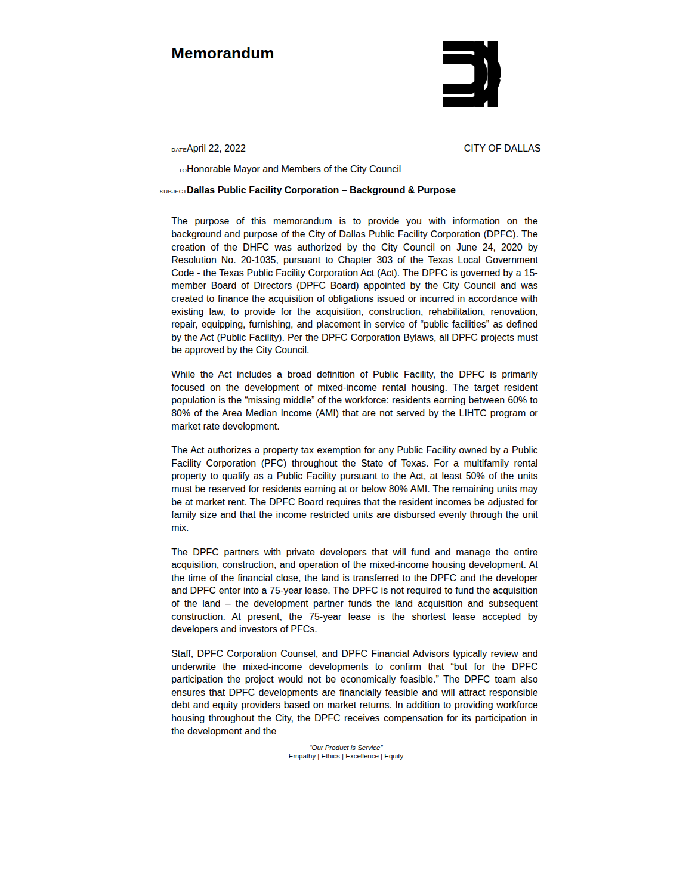Memorandum
| DATE | April 22, 2022 | CITY OF DALLAS |
| TO | Honorable Mayor and Members of the City Council |
| SUBJECT | Dallas Public Facility Corporation – Background & Purpose |
The purpose of this memorandum is to provide you with information on the background and purpose of the City of Dallas Public Facility Corporation (DPFC). The creation of the DHFC was authorized by the City Council on June 24, 2020 by Resolution No. 20-1035, pursuant to Chapter 303 of the Texas Local Government Code - the Texas Public Facility Corporation Act (Act). The DPFC is governed by a 15-member Board of Directors (DPFC Board) appointed by the City Council and was created to finance the acquisition of obligations issued or incurred in accordance with existing law, to provide for the acquisition, construction, rehabilitation, renovation, repair, equipping, furnishing, and placement in service of “public facilities” as defined by the Act (Public Facility). Per the DPFC Corporation Bylaws, all DPFC projects must be approved by the City Council.
While the Act includes a broad definition of Public Facility, the DPFC is primarily focused on the development of mixed-income rental housing. The target resident population is the “missing middle” of the workforce: residents earning between 60% to 80% of the Area Median Income (AMI) that are not served by the LIHTC program or market rate development.
The Act authorizes a property tax exemption for any Public Facility owned by a Public Facility Corporation (PFC) throughout the State of Texas. For a multifamily rental property to qualify as a Public Facility pursuant to the Act, at least 50% of the units must be reserved for residents earning at or below 80% AMI. The remaining units may be at market rent. The DPFC Board requires that the resident incomes be adjusted for family size and that the income restricted units are disbursed evenly through the unit mix.
The DPFC partners with private developers that will fund and manage the entire acquisition, construction, and operation of the mixed-income housing development. At the time of the financial close, the land is transferred to the DPFC and the developer and DPFC enter into a 75-year lease. The DPFC is not required to fund the acquisition of the land – the development partner funds the land acquisition and subsequent construction. At present, the 75-year lease is the shortest lease accepted by developers and investors of PFCs.
Staff, DPFC Corporation Counsel, and DPFC Financial Advisors typically review and underwrite the mixed-income developments to confirm that “but for the DPFC participation the project would not be economically feasible.” The DPFC team also ensures that DPFC developments are financially feasible and will attract responsible debt and equity providers based on market returns. In addition to providing workforce housing throughout the City, the DPFC receives compensation for its participation in the development and the
“Our Product is Service”
Empathy | Ethics | Excellence | Equity